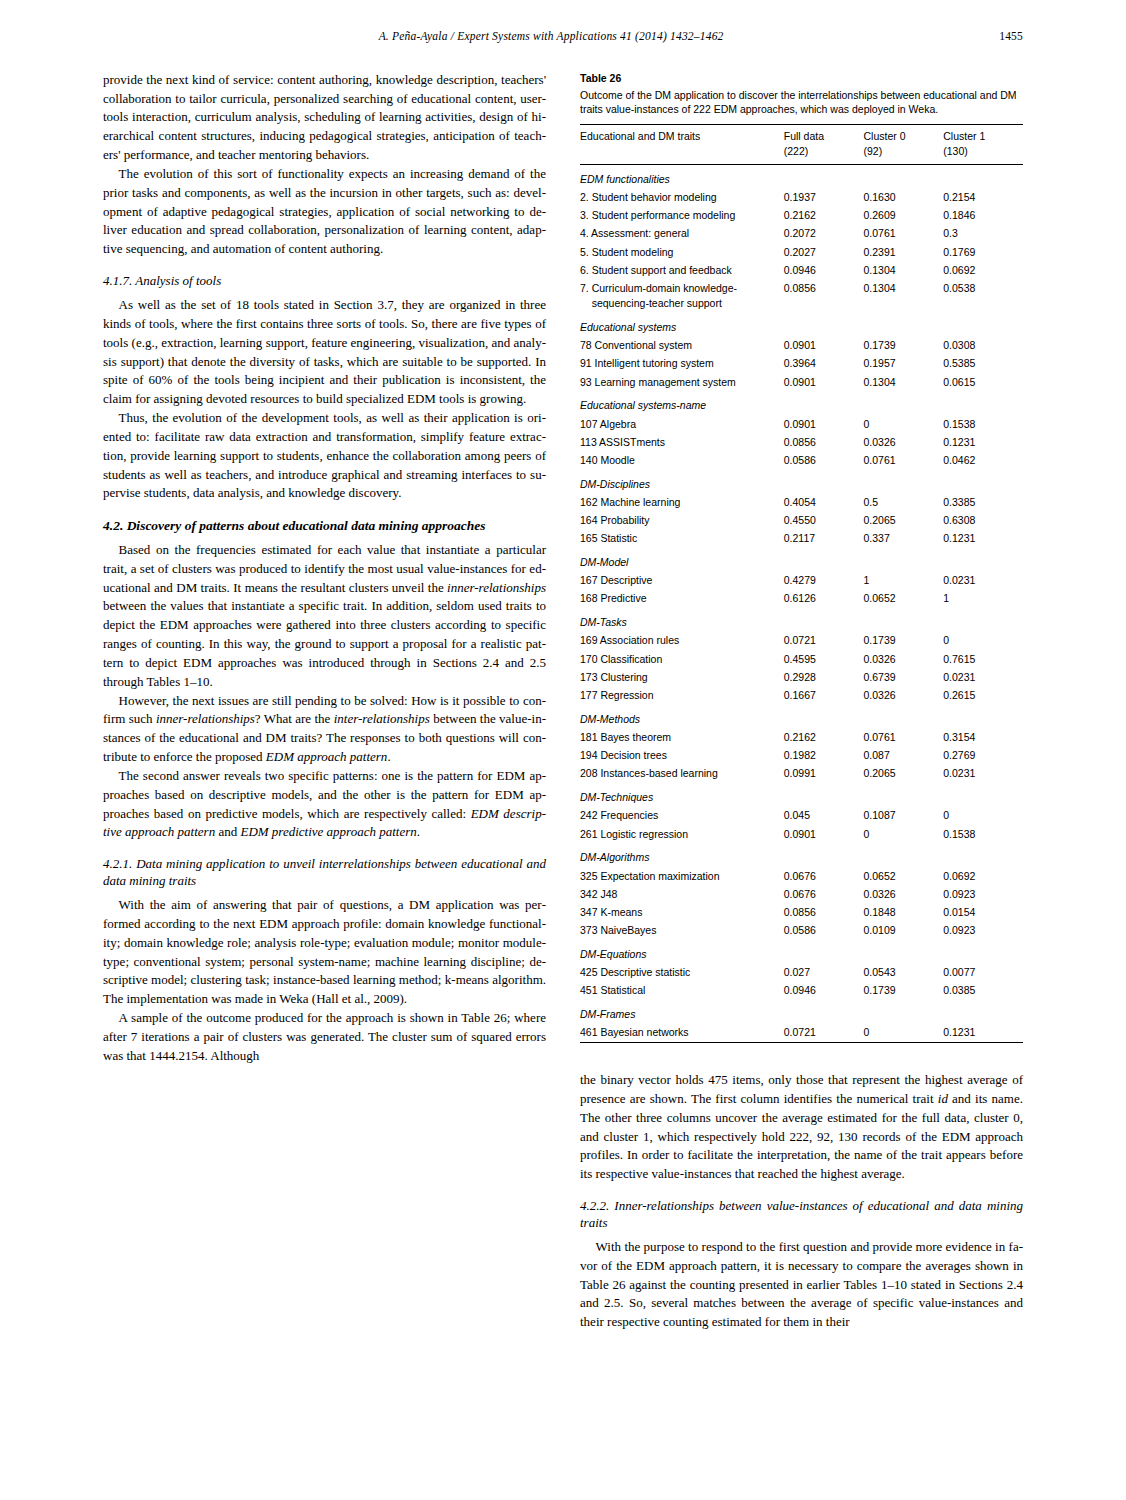1455 A. Peña-Ayala / Expert Systems with Applications 41 (2014) 1432–1462
provide the next kind of service: content authoring, knowledge description, teachers' collaboration to tailor curricula, personalized searching of educational content, user-tools interaction, curriculum analysis, scheduling of learning activities, design of hierarchical content structures, inducing pedagogical strategies, anticipation of teachers' performance, and teacher mentoring behaviors.
The evolution of this sort of functionality expects an increasing demand of the prior tasks and components, as well as the incursion in other targets, such as: development of adaptive pedagogical strategies, application of social networking to deliver education and spread collaboration, personalization of learning content, adaptive sequencing, and automation of content authoring.
4.1.7. Analysis of tools
As well as the set of 18 tools stated in Section 3.7, they are organized in three kinds of tools, where the first contains three sorts of tools. So, there are five types of tools (e.g., extraction, learning support, feature engineering, visualization, and analysis support) that denote the diversity of tasks, which are suitable to be supported. In spite of 60% of the tools being incipient and their publication is inconsistent, the claim for assigning devoted resources to build specialized EDM tools is growing.
Thus, the evolution of the development tools, as well as their application is oriented to: facilitate raw data extraction and transformation, simplify feature extraction, provide learning support to students, enhance the collaboration among peers of students as well as teachers, and introduce graphical and streaming interfaces to supervise students, data analysis, and knowledge discovery.
4.2. Discovery of patterns about educational data mining approaches
Based on the frequencies estimated for each value that instantiate a particular trait, a set of clusters was produced to identify the most usual value-instances for educational and DM traits. It means the resultant clusters unveil the inner-relationships between the values that instantiate a specific trait. In addition, seldom used traits to depict the EDM approaches were gathered into three clusters according to specific ranges of counting. In this way, the ground to support a proposal for a realistic pattern to depict EDM approaches was introduced through in Sections 2.4 and 2.5 through Tables 1–10.
However, the next issues are still pending to be solved: How is it possible to confirm such inner-relationships? What are the inter-relationships between the value-instances of the educational and DM traits? The responses to both questions will contribute to enforce the proposed EDM approach pattern.
The second answer reveals two specific patterns: one is the pattern for EDM approaches based on descriptive models, and the other is the pattern for EDM approaches based on predictive models, which are respectively called: EDM descriptive approach pattern and EDM predictive approach pattern.
4.2.1. Data mining application to unveil interrelationships between educational and data mining traits
With the aim of answering that pair of questions, a DM application was performed according to the next EDM approach profile: domain knowledge functionality; domain knowledge role; analysis role-type; evaluation module; monitor module-type; conventional system; personal system-name; machine learning discipline; descriptive model; clustering task; instance-based learning method; k-means algorithm. The implementation was made in Weka (Hall et al., 2009).
A sample of the outcome produced for the approach is shown in Table 26; where after 7 iterations a pair of clusters was generated. The cluster sum of squared errors was that 1444.2154. Although
Table 26
Outcome of the DM application to discover the interrelationships between educational and DM traits value-instances of 222 EDM approaches, which was deployed in Weka.
| Educational and DM traits | Full data (222) | Cluster 0 (92) | Cluster 1 (130) |
| --- | --- | --- | --- |
| EDM functionalities |
| 2. Student behavior modeling | 0.1937 | 0.1630 | 0.2154 |
| 3. Student performance modeling | 0.2162 | 0.2609 | 0.1846 |
| 4. Assessment: general | 0.2072 | 0.0761 | 0.3 |
| 5. Student modeling | 0.2027 | 0.2391 | 0.1769 |
| 6. Student support and feedback | 0.0946 | 0.1304 | 0.0692 |
| 7. Curriculum-domain knowledge- sequencing-teacher support | 0.0856 | 0.1304 | 0.0538 |
| Educational systems |
| 78 Conventional system | 0.0901 | 0.1739 | 0.0308 |
| 91 Intelligent tutoring system | 0.3964 | 0.1957 | 0.5385 |
| 93 Learning management system | 0.0901 | 0.1304 | 0.0615 |
| Educational systems-name |
| 107 Algebra | 0.0901 | 0 | 0.1538 |
| 113 ASSISTments | 0.0856 | 0.0326 | 0.1231 |
| 140 Moodle | 0.0586 | 0.0761 | 0.0462 |
| DM-Disciplines |
| 162 Machine learning | 0.4054 | 0.5 | 0.3385 |
| 164 Probability | 0.4550 | 0.2065 | 0.6308 |
| 165 Statistic | 0.2117 | 0.337 | 0.1231 |
| DM-Model |
| 167 Descriptive | 0.4279 | 1 | 0.0231 |
| 168 Predictive | 0.6126 | 0.0652 | 1 |
| DM-Tasks |
| 169 Association rules | 0.0721 | 0.1739 | 0 |
| 170 Classification | 0.4595 | 0.0326 | 0.7615 |
| 173 Clustering | 0.2928 | 0.6739 | 0.0231 |
| 177 Regression | 0.1667 | 0.0326 | 0.2615 |
| DM-Methods |
| 181 Bayes theorem | 0.2162 | 0.0761 | 0.3154 |
| 194 Decision trees | 0.1982 | 0.087 | 0.2769 |
| 208 Instances-based learning | 0.0991 | 0.2065 | 0.0231 |
| DM-Techniques |
| 242 Frequencies | 0.045 | 0.1087 | 0 |
| 261 Logistic regression | 0.0901 | 0 | 0.1538 |
| DM-Algorithms |
| 325 Expectation maximization | 0.0676 | 0.0652 | 0.0692 |
| 342 J48 | 0.0676 | 0.0326 | 0.0923 |
| 347 K-means | 0.0856 | 0.1848 | 0.0154 |
| 373 NaiveBayes | 0.0586 | 0.0109 | 0.0923 |
| DM-Equations |
| 425 Descriptive statistic | 0.027 | 0.0543 | 0.0077 |
| 451 Statistical | 0.0946 | 0.1739 | 0.0385 |
| DM-Frames |
| 461 Bayesian networks | 0.0721 | 0 | 0.1231 |
the binary vector holds 475 items, only those that represent the highest average of presence are shown. The first column identifies the numerical trait id and its name. The other three columns uncover the average estimated for the full data, cluster 0, and cluster 1, which respectively hold 222, 92, 130 records of the EDM approach profiles. In order to facilitate the interpretation, the name of the trait appears before its respective value-instances that reached the highest average.
4.2.2. Inner-relationships between value-instances of educational and data mining traits
With the purpose to respond to the first question and provide more evidence in favor of the EDM approach pattern, it is necessary to compare the averages shown in Table 26 against the counting presented in earlier Tables 1–10 stated in Sections 2.4 and 2.5. So, several matches between the average of specific value-instances and their respective counting estimated for them in their